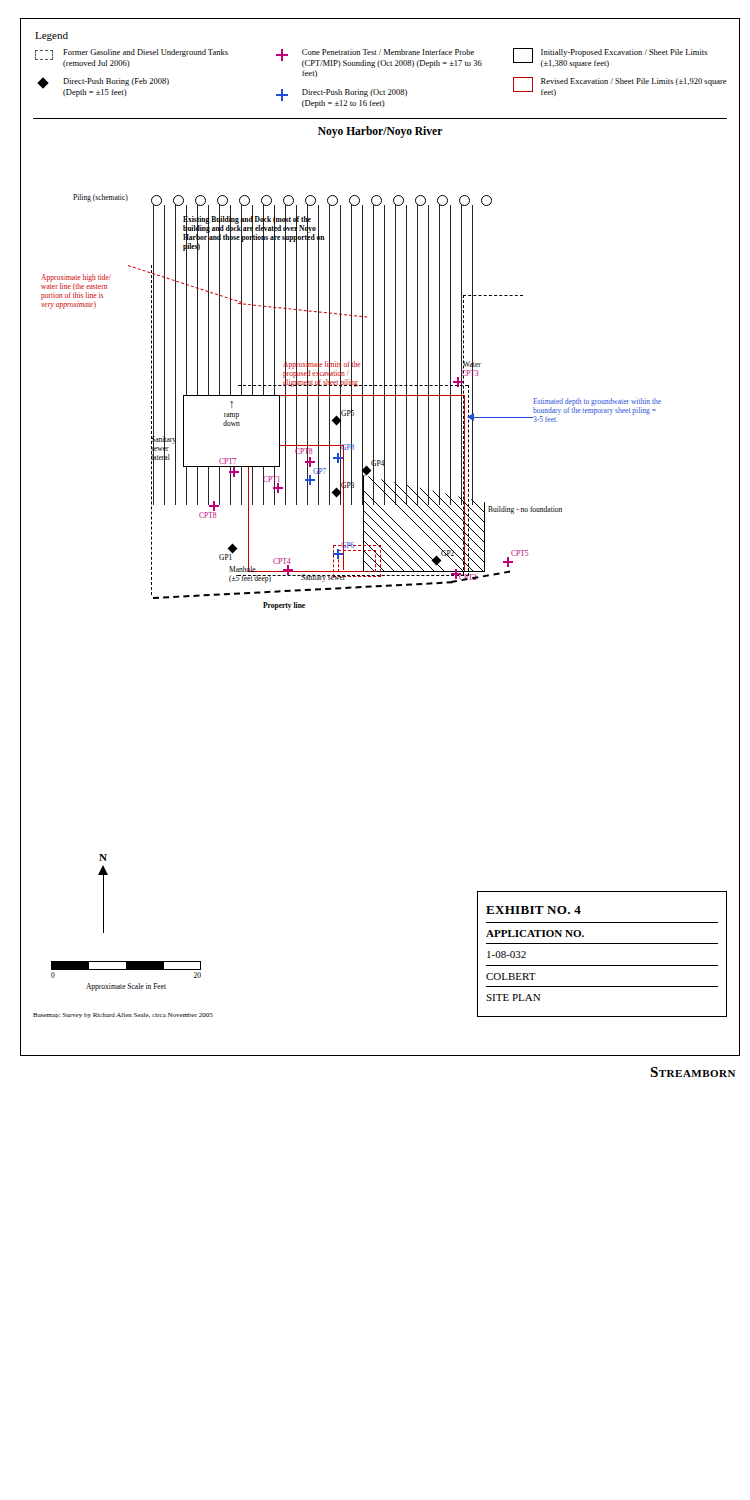Legend
Former Gasoline and Diesel Underground Tanks (removed Jul 2006)
Direct-Push Boring (Feb 2008)
(Depth = ±15 feet)
Cone Penetration Test / Membrane Interface Probe (CPT/MIP) Sounding (Oct 2008) (Depth = ±17 to 36 feet)
Direct-Push Boring (Oct 2008)
(Depth = ±12 to 16 feet)
Initially-Proposed Excavation / Sheet Pile Limits (±1,380 square feet)
Revised Excavation / Sheet Pile Limits (±1,920 square feet)
Noyo Harbor/Noyo River
Piling (schematic)
Existing Building and Dock (most of the building and dock are elevated over Noyo Harbor and those portions are supported on piles)
Approximate high tide/
water line (the eastern
portion of this line is
very approximate) Approximate limits of the
proposed excavation /
alignment of sheet piling Water
↑
ramp
down
Sanitary
sewer
lateral
Building - no foundation
Estimated depth to groundwater within the boundary of the temporary sheet piling = 3-5 feet. CPT3 GP5 CPT8 GP8 GP4 CPT7 GP7 CPT1 GP3 CPT8 GP1 GP6 GP2 CPT4 CPT2 CPT5 Manhole
(±5 feet deep) Sanitary sewer
Property line
N
0 20
Approximate Scale in Feet
Basemap: Survey by Richard Allen Seale, circa November 2005
EXHIBIT NO. 4
APPLICATION NO.
1-08-032
COLBERT
SITE PLAN
Streamborn